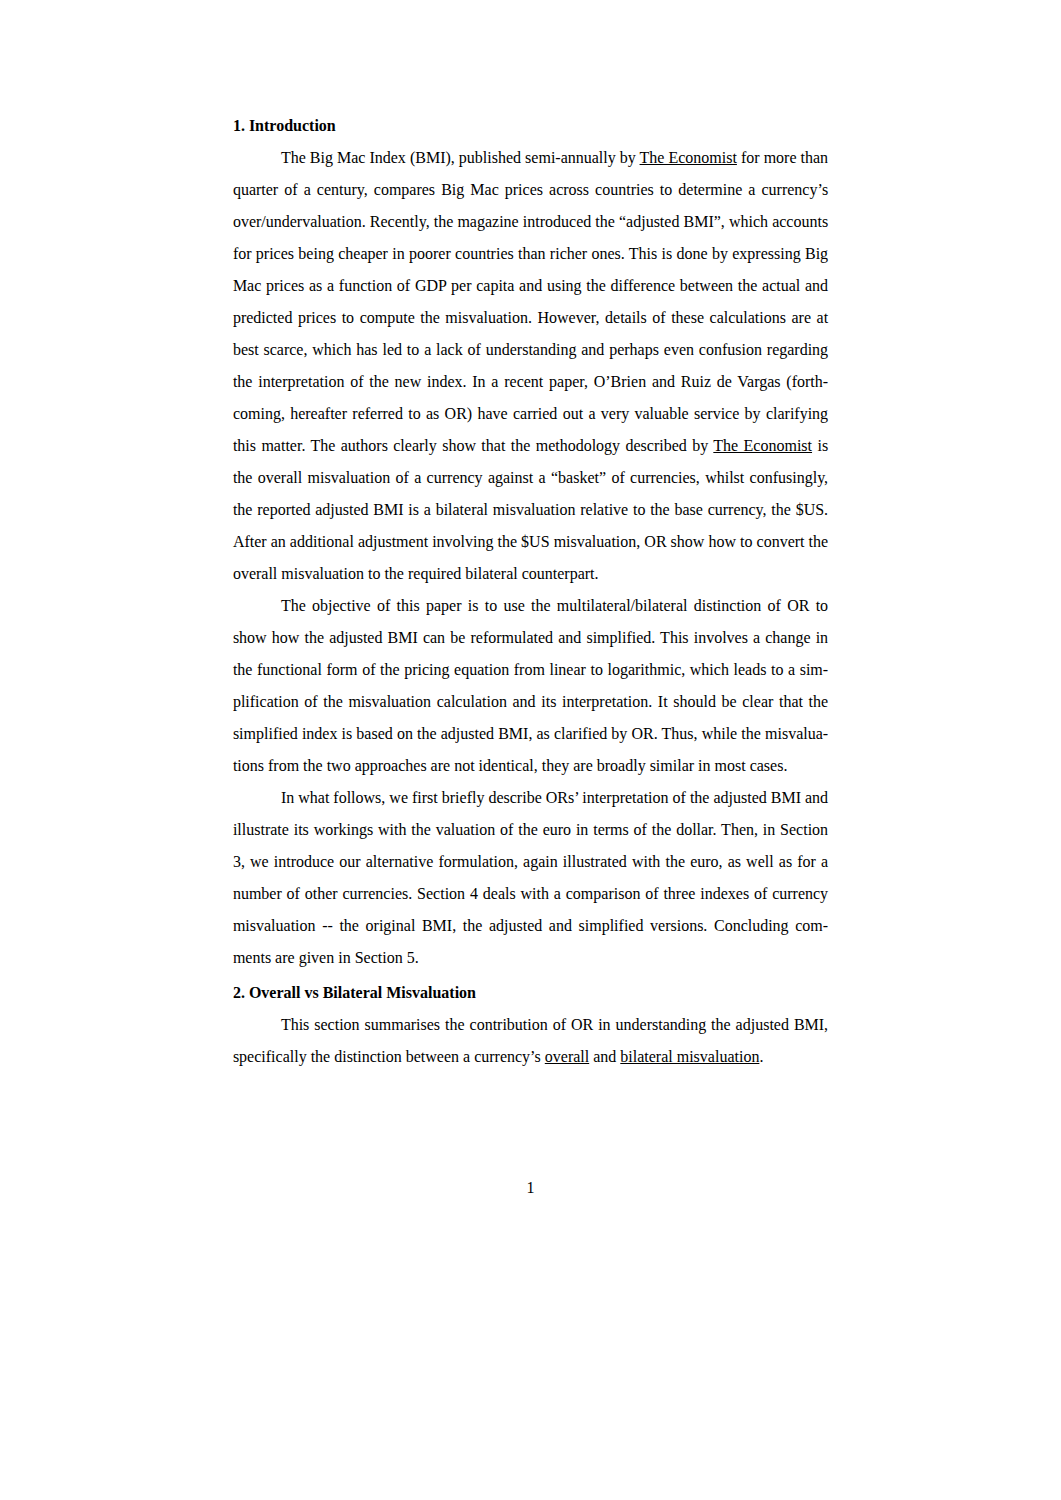1. Introduction
The Big Mac Index (BMI), published semi-annually by The Economist for more than quarter of a century, compares Big Mac prices across countries to determine a currency’s over/undervaluation. Recently, the magazine introduced the “adjusted BMI”, which accounts for prices being cheaper in poorer countries than richer ones. This is done by expressing Big Mac prices as a function of GDP per capita and using the difference between the actual and predicted prices to compute the misvaluation. However, details of these calculations are at best scarce, which has led to a lack of understanding and perhaps even confusion regarding the interpretation of the new index. In a recent paper, O’Brien and Ruiz de Vargas (forthcoming, hereafter referred to as OR) have carried out a very valuable service by clarifying this matter. The authors clearly show that the methodology described by The Economist is the overall misvaluation of a currency against a “basket” of currencies, whilst confusingly, the reported adjusted BMI is a bilateral misvaluation relative to the base currency, the $US. After an additional adjustment involving the $US misvaluation, OR show how to convert the overall misvaluation to the required bilateral counterpart.
The objective of this paper is to use the multilateral/bilateral distinction of OR to show how the adjusted BMI can be reformulated and simplified. This involves a change in the functional form of the pricing equation from linear to logarithmic, which leads to a simplification of the misvaluation calculation and its interpretation. It should be clear that the simplified index is based on the adjusted BMI, as clarified by OR. Thus, while the misvaluations from the two approaches are not identical, they are broadly similar in most cases.
In what follows, we first briefly describe ORs’ interpretation of the adjusted BMI and illustrate its workings with the valuation of the euro in terms of the dollar. Then, in Section 3, we introduce our alternative formulation, again illustrated with the euro, as well as for a number of other currencies. Section 4 deals with a comparison of three indexes of currency misvaluation -- the original BMI, the adjusted and simplified versions. Concluding comments are given in Section 5.
2. Overall vs Bilateral Misvaluation
This section summarises the contribution of OR in understanding the adjusted BMI, specifically the distinction between a currency’s overall and bilateral misvaluation.
1